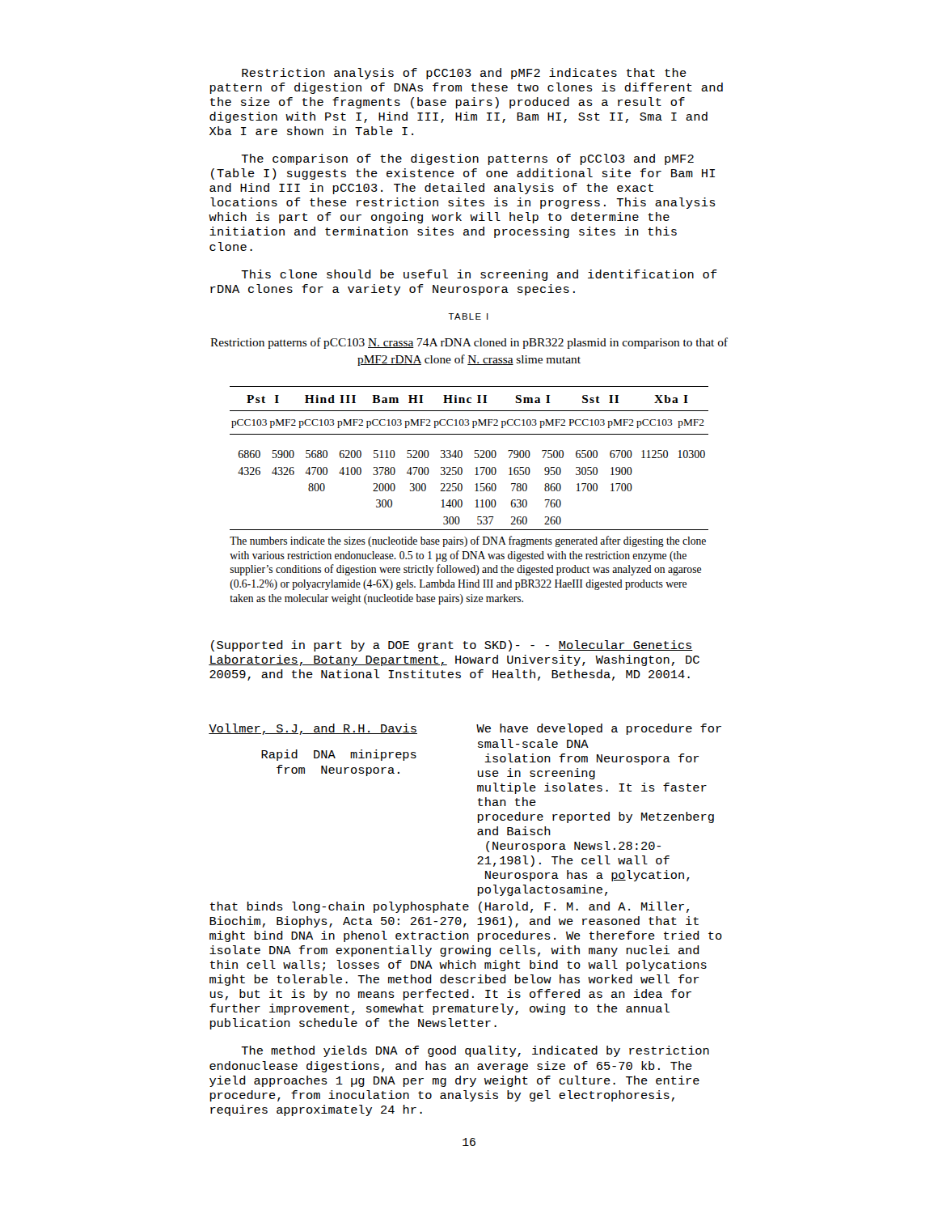Restriction analysis of pCC103 and pMF2 indicates that the pattern of digestion of DNAs from these two clones is different and the size of the fragments (base pairs) produced as a result of digestion with Pst I, Hind III, Him II, Bam HI, Sst II, Sma I and Xba I are shown in Table I.
The comparison of the digestion patterns of pCClO3 and pMF2 (Table I) suggests the existence of one additional site for Bam HI and Hind III in pCC103. The detailed analysis of the exact locations of these restriction sites is in progress. This analysis which is part of our ongoing work will help to determine the initiation and termination sites and processing sites in this clone.
This clone should be useful in screening and identification of rDNA clones for a variety of Neurospora species.
TABLE I
Restriction patterns of pCC103 N. crassa 74A rDNA cloned in pBR322 plasmid in comparison to that of
pMF2 rDNA clone of N. crassa slime mutant
| Pst I | Hind III | Bam HI | Hinc II | Sma I | Sst II | Xba I |
| --- | --- | --- | --- | --- | --- | --- |
| pCC103 | pMF2 | pCC103 | pMF2 | pCC103 | pMF2 | pCC103 | pMF2 | pCC103 | pMF2 | PCC103 | pMF2 | pCC103 | pMF2 |
| 6860 | 5900 | 5680 | 6200 | 5110 | 5200 | 3340 | 5200 | 7900 | 7500 | 6500 | 6700 | 11250 | 10300 |
| 4326 | 4326 | 4700 | 4100 | 3780 | 4700 | 3250 | 1700 | 1650 | 950 | 3050 | 1900 | | |
| | | 800 | | 2000 | 300 | 2250 | 1560 | 780 | 860 | 1700 | 1700 | | |
| | | | | 300 | | 1400 | 1100 | 630 | 760 | | | | |
| | | | | | | 300 | 537 | 260 | 260 | | | | |
The numbers indicate the sizes (nucleotide base pairs) of DNA fragments generated after digesting the clone with various restriction endonuclease. 0.5 to 1 µg of DNA was digested with the restriction enzyme (the supplier’s conditions of digestion were strictly followed) and the digested product was analyzed on agarose (0.6-1.2%) or polyacrylamide (4-6X) gels. Lambda Hind III and pBR322 HaeIII digested products were taken as the molecular weight (nucleotide base pairs) size markers.
(Supported in part by a DOE grant to SKD)- - - Molecular Genetics Laboratories, Botany Department, Howard University, Washington, DC 20059, and the National Institutes of Health, Bethesda, MD 20014.
Vollmer, S.J, and R.H. Davis
Rapid DNA minipreps
from Neurospora.
We have developed a procedure for small-scale DNA
isolation from Neurospora for use in screening
multiple isolates. It is faster than the
procedure reported by Metzenberg and Baisch
(Neurospora Newsl.28:20-21,198l). The cell wall of
Neurospora has a polycation, polygalactosamine,
that binds long-chain polyphosphate (Harold, F. M. and A. Miller, Biochim, Biophys, Acta 50: 261-270, 1961), and we reasoned that it might bind DNA in phenol extraction procedures. We therefore tried to isolate DNA from exponentially growing cells, with many nuclei and thin cell walls; losses of DNA which might bind to wall polycations might be tolerable. The method described below has worked well for us, but it is by no means perfected. It is offered as an idea for further improvement, somewhat prematurely, owing to the annual publication schedule of the Newsletter.
The method yields DNA of good quality, indicated by restriction endonuclease digestions, and has an average size of 65-70 kb. The yield approaches 1 µg DNA per mg dry weight of culture. The entire procedure, from inoculation to analysis by gel electrophoresis, requires approximately 24 hr.
16